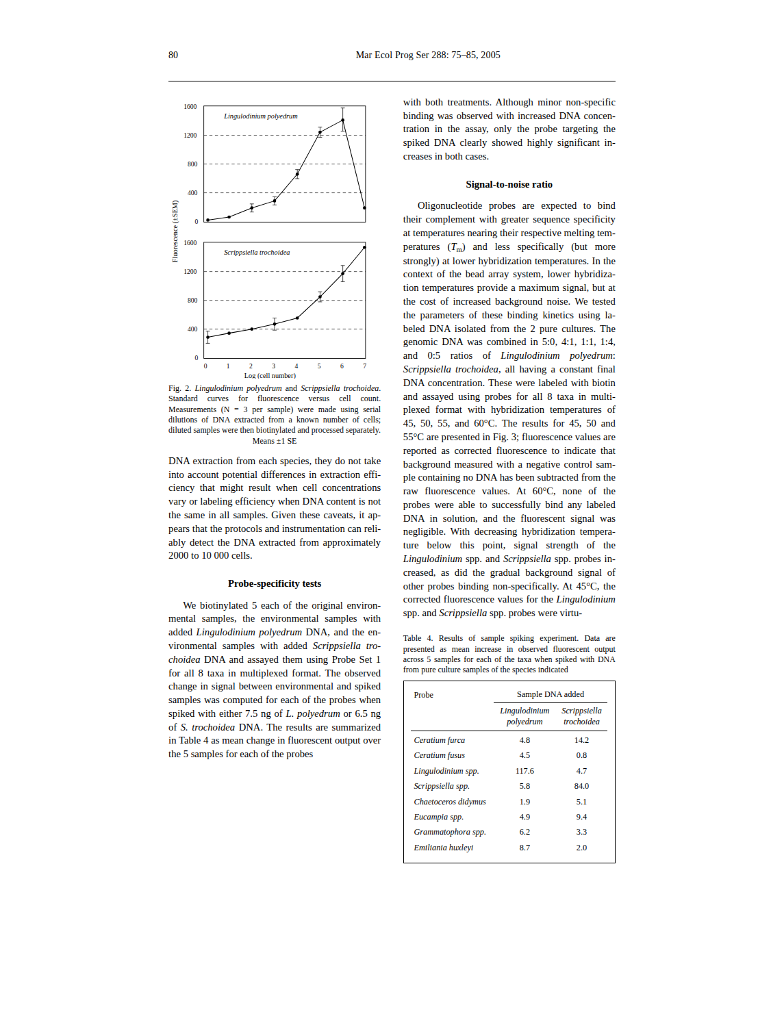80
Mar Ecol Prog Ser 288: 75–85, 2005
Fig. 2. Lingulodinium polyedrum and Scrippsiella trochoidea. Standard curves for fluorescence versus cell count. Measurements (N = 3 per sample) were made using serial dilutions of DNA extracted from a known number of cells; diluted samples were then biotinylated and processed separately.
Means ±1 SE
DNA extraction from each species, they do not take into account potential differences in extraction efficiency that might result when cell concentrations vary or labeling efficiency when DNA content is not the same in all samples. Given these caveats, it appears that the protocols and instrumentation can reliably detect the DNA extracted from approximately 2000 to 10 000 cells.
Probe-specificity tests
We biotinylated 5 each of the original environmental samples, the environmental samples with added Lingulodinium polyedrum DNA, and the environmental samples with added Scrippsiella trochoidea DNA and assayed them using Probe Set 1 for all 8 taxa in multiplexed format. The observed change in signal between environmental and spiked samples was computed for each of the probes when spiked with either 7.5 ng of L. polyedrum or 6.5 ng of S. trochoidea DNA. The results are summarized in Table 4 as mean change in fluorescent output over the 5 samples for each of the probes
with both treatments. Although minor non-specific binding was observed with increased DNA concentration in the assay, only the probe targeting the spiked DNA clearly showed highly significant increases in both cases.
Signal-to-noise ratio
Oligonucleotide probes are expected to bind their complement with greater sequence specificity at temperatures nearing their respective melting temperatures (Tm) and less specifically (but more strongly) at lower hybridization temperatures. In the context of the bead array system, lower hybridization temperatures provide a maximum signal, but at the cost of increased background noise. We tested the parameters of these binding kinetics using labeled DNA isolated from the 2 pure cultures. The genomic DNA was combined in 5:0, 4:1, 1:1, 1:4, and 0:5 ratios of Lingulodinium polyedrum: Scrippsiella trochoidea, all having a constant final DNA concentration. These were labeled with biotin and assayed using probes for all 8 taxa in multiplexed format with hybridization temperatures of 45, 50, 55, and 60°C. The results for 45, 50 and 55°C are presented in Fig. 3; fluorescence values are reported as corrected fluorescence to indicate that background measured with a negative control sample containing no DNA has been subtracted from the raw fluorescence values. At 60°C, none of the probes were able to successfully bind any labeled DNA in solution, and the fluorescent signal was negligible. With decreasing hybridization temperature below this point, signal strength of the Lingulodinium spp. and Scrippsiella spp. probes increased, as did the gradual background signal of other probes binding non-specifically. At 45°C, the corrected fluorescence values for the Lingulodinium spp. and Scrippsiella spp. probes were virtu-
Table 4. Results of sample spiking experiment. Data are presented as mean increase in observed fluorescent output across 5 samples for each of the taxa when spiked with DNA from pure culture samples of the species indicated
| Probe | Sample DNA added |
| --- | --- |
| | Lingulodinium polyedrum | Scrippsiella trochoidea |
| Ceratium furca | 4.8 | 14.2 |
| Ceratium fusus | 4.5 | 0.8 |
| Lingulodinium spp. | 117.6 | 4.7 |
| Scrippsiella spp. | 5.8 | 84.0 |
| Chaetoceros didymus | 1.9 | 5.1 |
| Eucampia spp. | 4.9 | 9.4 |
| Grammatophora spp. | 6.2 | 3.3 |
| Emiliania huxleyi | 8.7 | 2.0 |